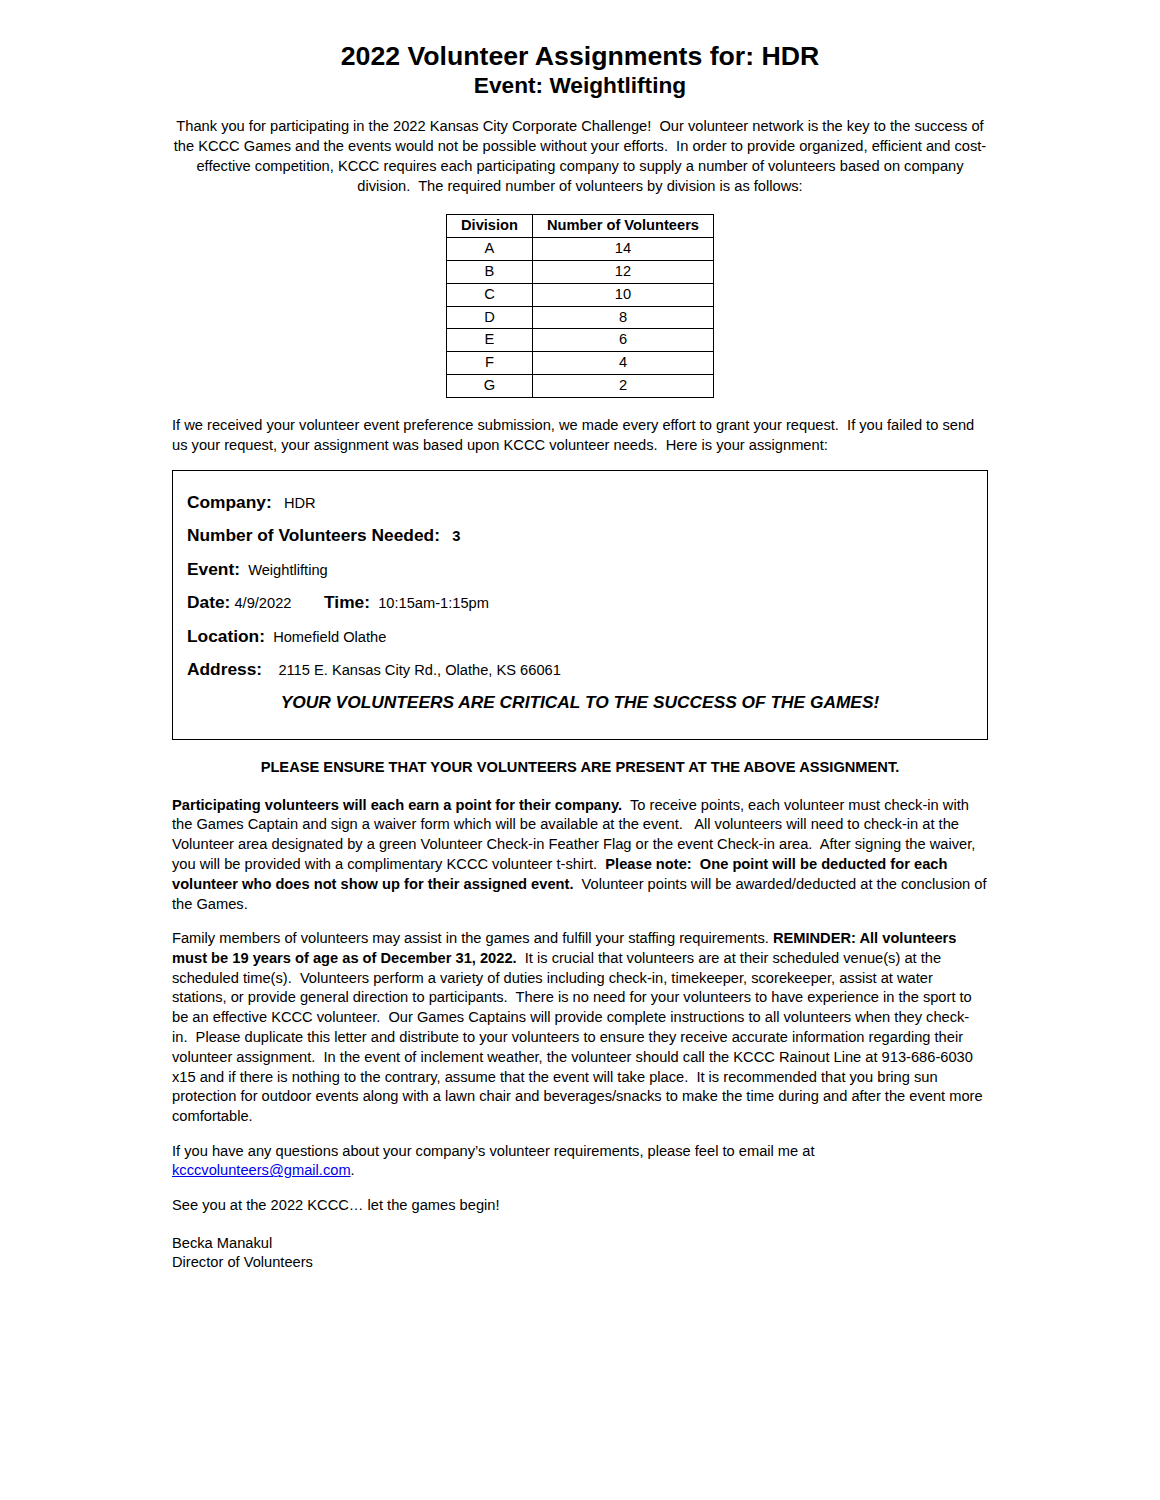2022 Volunteer Assignments for: HDREvent: Weightlifting
Thank you for participating in the 2022 Kansas City Corporate Challenge! Our volunteer network is the key to the success of the KCCC Games and the events would not be possible without your efforts. In order to provide organized, efficient and cost-effective competition, KCCC requires each participating company to supply a number of volunteers based on company division. The required number of volunteers by division is as follows:
| Division | Number of Volunteers |
| --- | --- |
| A | 14 |
| B | 12 |
| C | 10 |
| D | 8 |
| E | 6 |
| F | 4 |
| G | 2 |
If we received your volunteer event preference submission, we made every effort to grant your request. If you failed to send us your request, your assignment was based upon KCCC volunteer needs. Here is your assignment:
Company: HDR
Number of Volunteers Needed: 3
Event: Weightlifting
Date: 4/9/2022 Time: 10:15am-1:15pm
Location: Homefield Olathe
Address: 2115 E. Kansas City Rd., Olathe, KS 66061
YOUR VOLUNTEERS ARE CRITICAL TO THE SUCCESS OF THE GAMES!
PLEASE ENSURE THAT YOUR VOLUNTEERS ARE PRESENT AT THE ABOVE ASSIGNMENT.
Participating volunteers will each earn a point for their company. To receive points, each volunteer must check-in with the Games Captain and sign a waiver form which will be available at the event. All volunteers will need to check-in at the Volunteer area designated by a green Volunteer Check-in Feather Flag or the event Check-in area. After signing the waiver, you will be provided with a complimentary KCCC volunteer t-shirt. Please note: One point will be deducted for each volunteer who does not show up for their assigned event. Volunteer points will be awarded/deducted at the conclusion of the Games.
Family members of volunteers may assist in the games and fulfill your staffing requirements. REMINDER: All volunteers must be 19 years of age as of December 31, 2022. It is crucial that volunteers are at their scheduled venue(s) at the scheduled time(s). Volunteers perform a variety of duties including check-in, timekeeper, scorekeeper, assist at water stations, or provide general direction to participants. There is no need for your volunteers to have experience in the sport to be an effective KCCC volunteer. Our Games Captains will provide complete instructions to all volunteers when they check-in. Please duplicate this letter and distribute to your volunteers to ensure they receive accurate information regarding their volunteer assignment. In the event of inclement weather, the volunteer should call the KCCC Rainout Line at 913-686-6030 x15 and if there is nothing to the contrary, assume that the event will take place. It is recommended that you bring sun protection for outdoor events along with a lawn chair and beverages/snacks to make the time during and after the event more comfortable.
If you have any questions about your company’s volunteer requirements, please feel to email me at kcccvolunteers@gmail.com.
See you at the 2022 KCCC… let the games begin!
Becka Manakul
Director of Volunteers